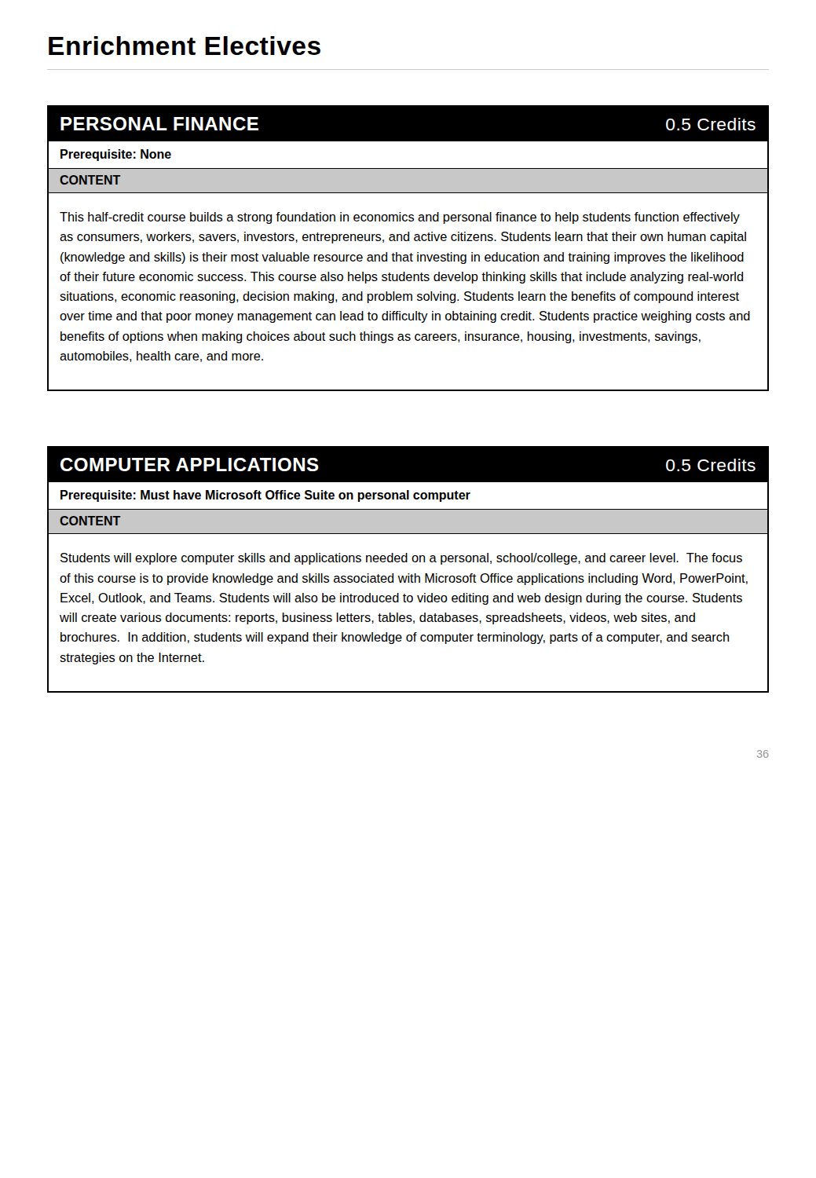Enrichment Electives
PERSONAL FINANCE 0.5 Credits
Prerequisite: None
CONTENT
This half-credit course builds a strong foundation in economics and personal finance to help students function effectively as consumers, workers, savers, investors, entrepreneurs, and active citizens. Students learn that their own human capital (knowledge and skills) is their most valuable resource and that investing in education and training improves the likelihood of their future economic success. This course also helps students develop thinking skills that include analyzing real-world situations, economic reasoning, decision making, and problem solving. Students learn the benefits of compound interest over time and that poor money management can lead to difficulty in obtaining credit. Students practice weighing costs and benefits of options when making choices about such things as careers, insurance, housing, investments, savings, automobiles, health care, and more.
COMPUTER APPLICATIONS 0.5 Credits
Prerequisite: Must have Microsoft Office Suite on personal computer
CONTENT
Students will explore computer skills and applications needed on a personal, school/college, and career level. The focus of this course is to provide knowledge and skills associated with Microsoft Office applications including Word, PowerPoint, Excel, Outlook, and Teams. Students will also be introduced to video editing and web design during the course. Students will create various documents: reports, business letters, tables, databases, spreadsheets, videos, web sites, and brochures. In addition, students will expand their knowledge of computer terminology, parts of a computer, and search strategies on the Internet.
36